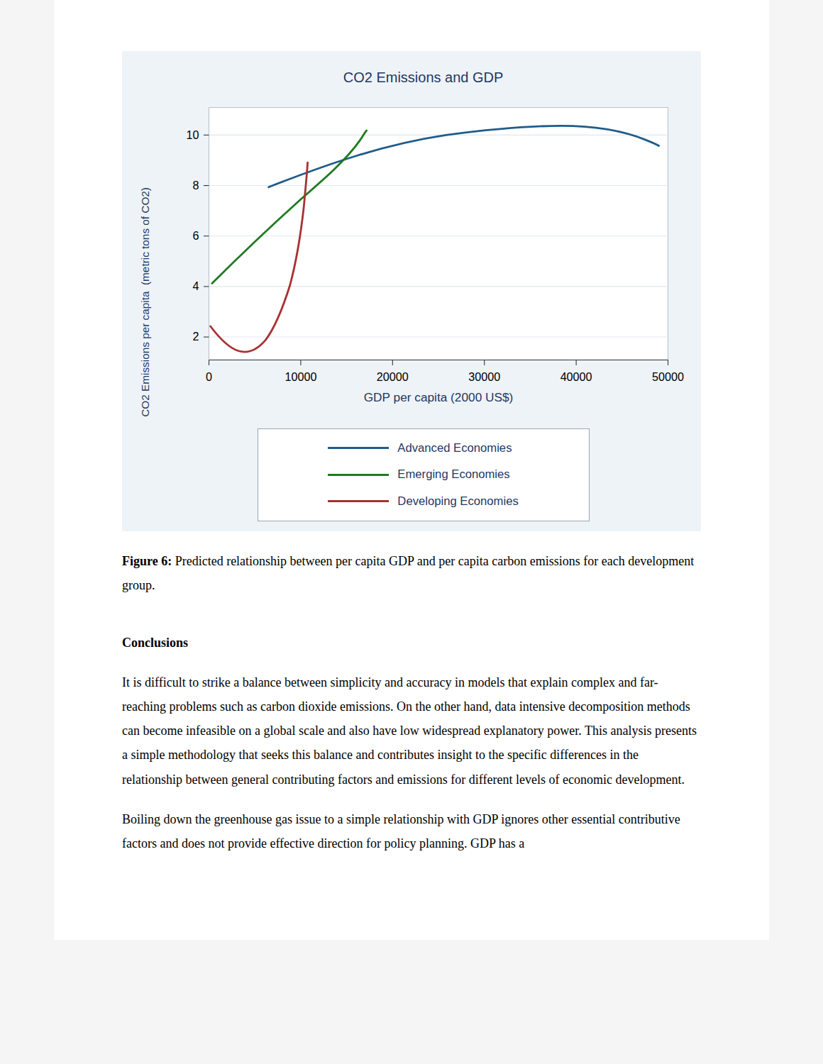CO2 Emissions per capita (metric tons of CO2)
CO2 Emissions and GDP
2 4 6 8 10 0 10000 20000 30000 40000 50000 GDP per capita (2000 US$)
| | Advanced Economies |
| | Emerging Economies |
| | Developing Economies |
Figure 6: Predicted relationship between per capita GDP and per capita carbon emissions for each development group.
Conclusions
It is difficult to strike a balance between simplicity and accuracy in models that explain complex and far-reaching problems such as carbon dioxide emissions. On the other hand, data intensive decomposition methods can become infeasible on a global scale and also have low widespread explanatory power. This analysis presents a simple methodology that seeks this balance and contributes insight to the specific differences in the relationship between general contributing factors and emissions for different levels of economic development.
Boiling down the greenhouse gas issue to a simple relationship with GDP ignores other essential contributive factors and does not provide effective direction for policy planning. GDP has a